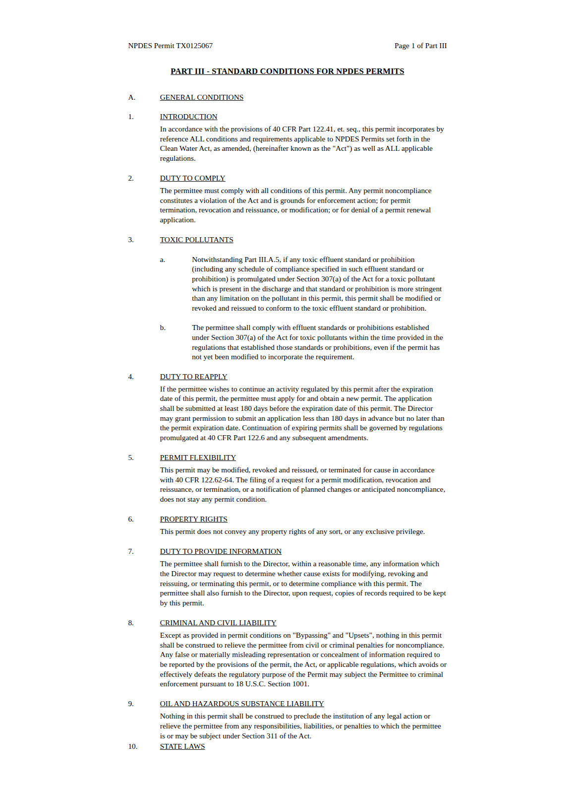NPDES Permit TX0125067
Page 1 of Part III
PART III - STANDARD CONDITIONS FOR NPDES PERMITS
A.
GENERAL CONDITIONS
1.
INTRODUCTION
In accordance with the provisions of 40 CFR Part 122.41, et. seq., this permit incorporates by reference ALL conditions and requirements applicable to NPDES Permits set forth in the Clean Water Act, as amended, (hereinafter known as the "Act") as well as ALL applicable regulations.
2.
DUTY TO COMPLY
The permittee must comply with all conditions of this permit. Any permit noncompliance constitutes a violation of the Act and is grounds for enforcement action; for permit termination, revocation and reissuance, or modification; or for denial of a permit renewal application.
3.
TOXIC POLLUTANTS
a.
Notwithstanding Part III.A.5, if any toxic effluent standard or prohibition (including any schedule of compliance specified in such effluent standard or prohibition) is promulgated under Section 307(a) of the Act for a toxic pollutant which is present in the discharge and that standard or prohibition is more stringent than any limitation on the pollutant in this permit, this permit shall be modified or revoked and reissued to conform to the toxic effluent standard or prohibition.
b.
The permittee shall comply with effluent standards or prohibitions established under Section 307(a) of the Act for toxic pollutants within the time provided in the regulations that established those standards or prohibitions, even if the permit has not yet been modified to incorporate the requirement.
4.
DUTY TO REAPPLY
If the permittee wishes to continue an activity regulated by this permit after the expiration date of this permit, the permittee must apply for and obtain a new permit. The application shall be submitted at least 180 days before the expiration date of this permit. The Director may grant permission to submit an application less than 180 days in advance but no later than the permit expiration date. Continuation of expiring permits shall be governed by regulations promulgated at 40 CFR Part 122.6 and any subsequent amendments.
5.
PERMIT FLEXIBILITY
This permit may be modified, revoked and reissued, or terminated for cause in accordance with 40 CFR 122.62-64. The filing of a request for a permit modification, revocation and reissuance, or termination, or a notification of planned changes or anticipated noncompliance, does not stay any permit condition.
6.
PROPERTY RIGHTS
This permit does not convey any property rights of any sort, or any exclusive privilege.
7.
DUTY TO PROVIDE INFORMATION
The permittee shall furnish to the Director, within a reasonable time, any information which the Director may request to determine whether cause exists for modifying, revoking and reissuing, or terminating this permit, or to determine compliance with this permit. The permittee shall also furnish to the Director, upon request, copies of records required to be kept by this permit.
8.
CRIMINAL AND CIVIL LIABILITY
Except as provided in permit conditions on "Bypassing" and "Upsets", nothing in this permit shall be construed to relieve the permittee from civil or criminal penalties for noncompliance. Any false or materially misleading representation or concealment of information required to be reported by the provisions of the permit, the Act, or applicable regulations, which avoids or effectively defeats the regulatory purpose of the Permit may subject the Permittee to criminal enforcement pursuant to 18 U.S.C. Section 1001.
9.
OIL AND HAZARDOUS SUBSTANCE LIABILITY
Nothing in this permit shall be construed to preclude the institution of any legal action or relieve the permittee from any responsibilities, liabilities, or penalties to which the permittee is or may be subject under Section 311 of the Act.
10.
STATE LAWS